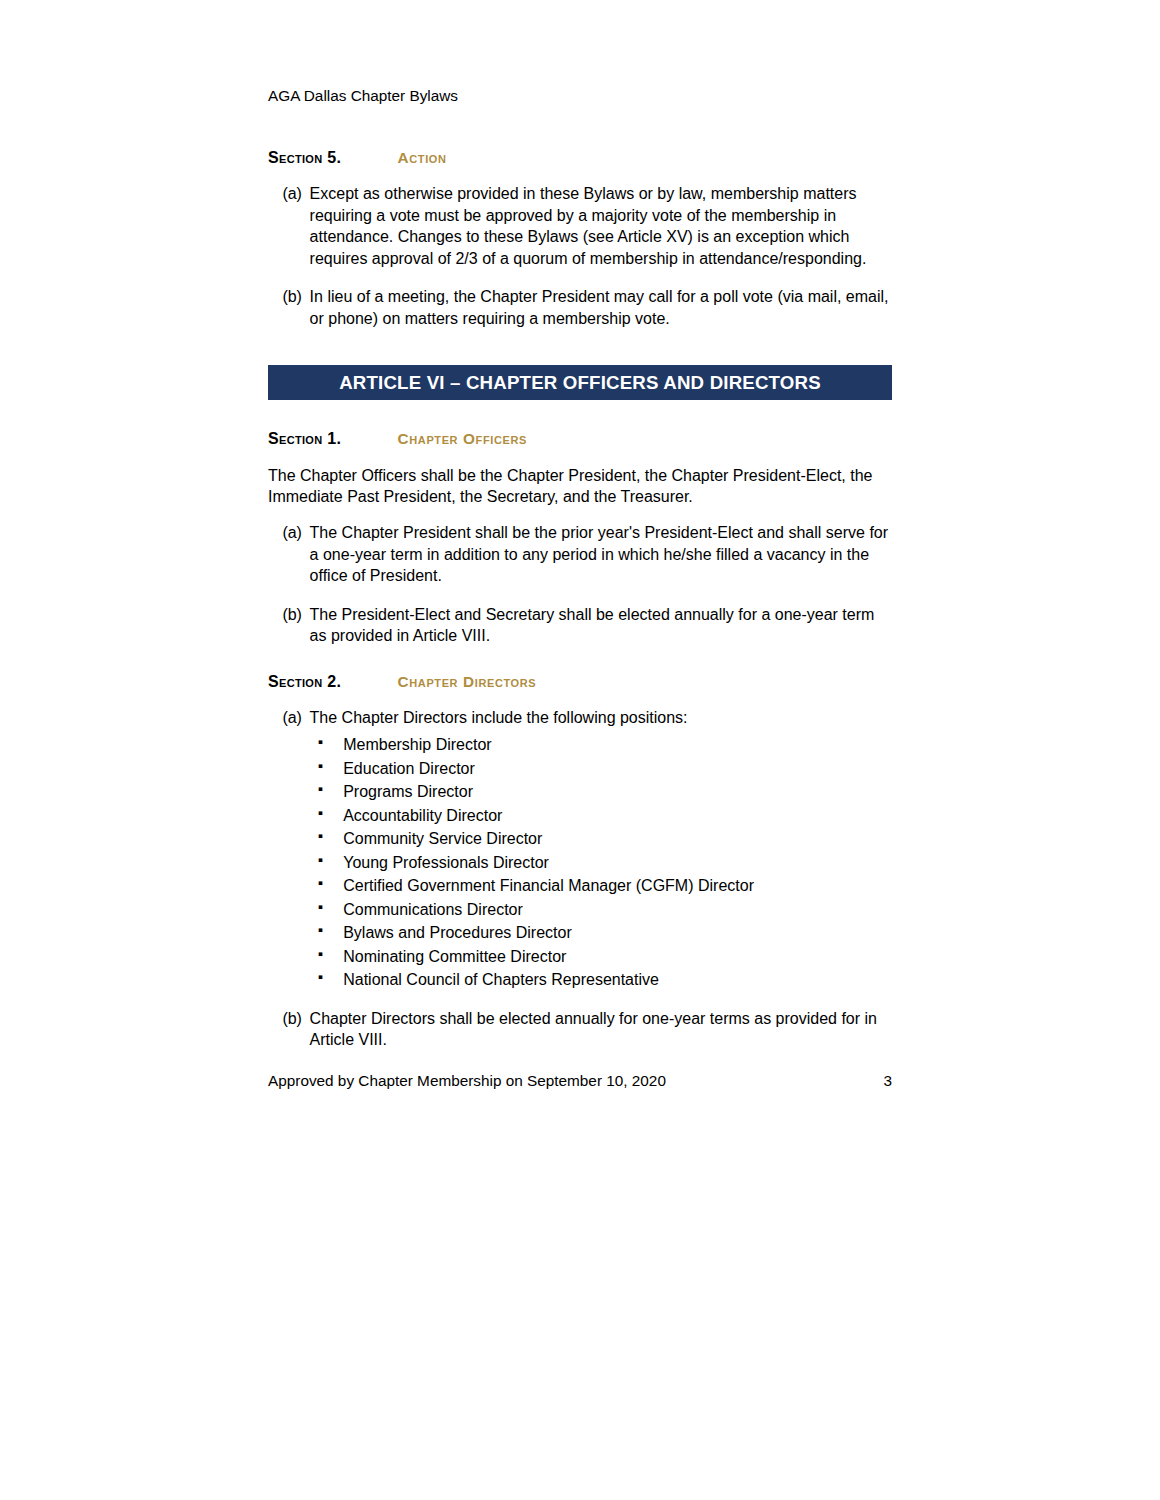AGA Dallas Chapter Bylaws
Section 5. Action
(a) Except as otherwise provided in these Bylaws or by law, membership matters requiring a vote must be approved by a majority vote of the membership in attendance. Changes to these Bylaws (see Article XV) is an exception which requires approval of 2/3 of a quorum of membership in attendance/responding.
(b) In lieu of a meeting, the Chapter President may call for a poll vote (via mail, email, or phone) on matters requiring a membership vote.
ARTICLE VI – CHAPTER OFFICERS AND DIRECTORS
Section 1. Chapter Officers
The Chapter Officers shall be the Chapter President, the Chapter President-Elect, the Immediate Past President, the Secretary, and the Treasurer.
(a) The Chapter President shall be the prior year's President-Elect and shall serve for a one-year term in addition to any period in which he/she filled a vacancy in the office of President.
(b) The President-Elect and Secretary shall be elected annually for a one-year term as provided in Article VIII.
Section 2. Chapter Directors
(a) The Chapter Directors include the following positions:
Membership Director
Education Director
Programs Director
Accountability Director
Community Service Director
Young Professionals Director
Certified Government Financial Manager (CGFM) Director
Communications Director
Bylaws and Procedures Director
Nominating Committee Director
National Council of Chapters Representative
(b) Chapter Directors shall be elected annually for one-year terms as provided for in Article VIII.
Approved by Chapter Membership on September 10, 2020 3